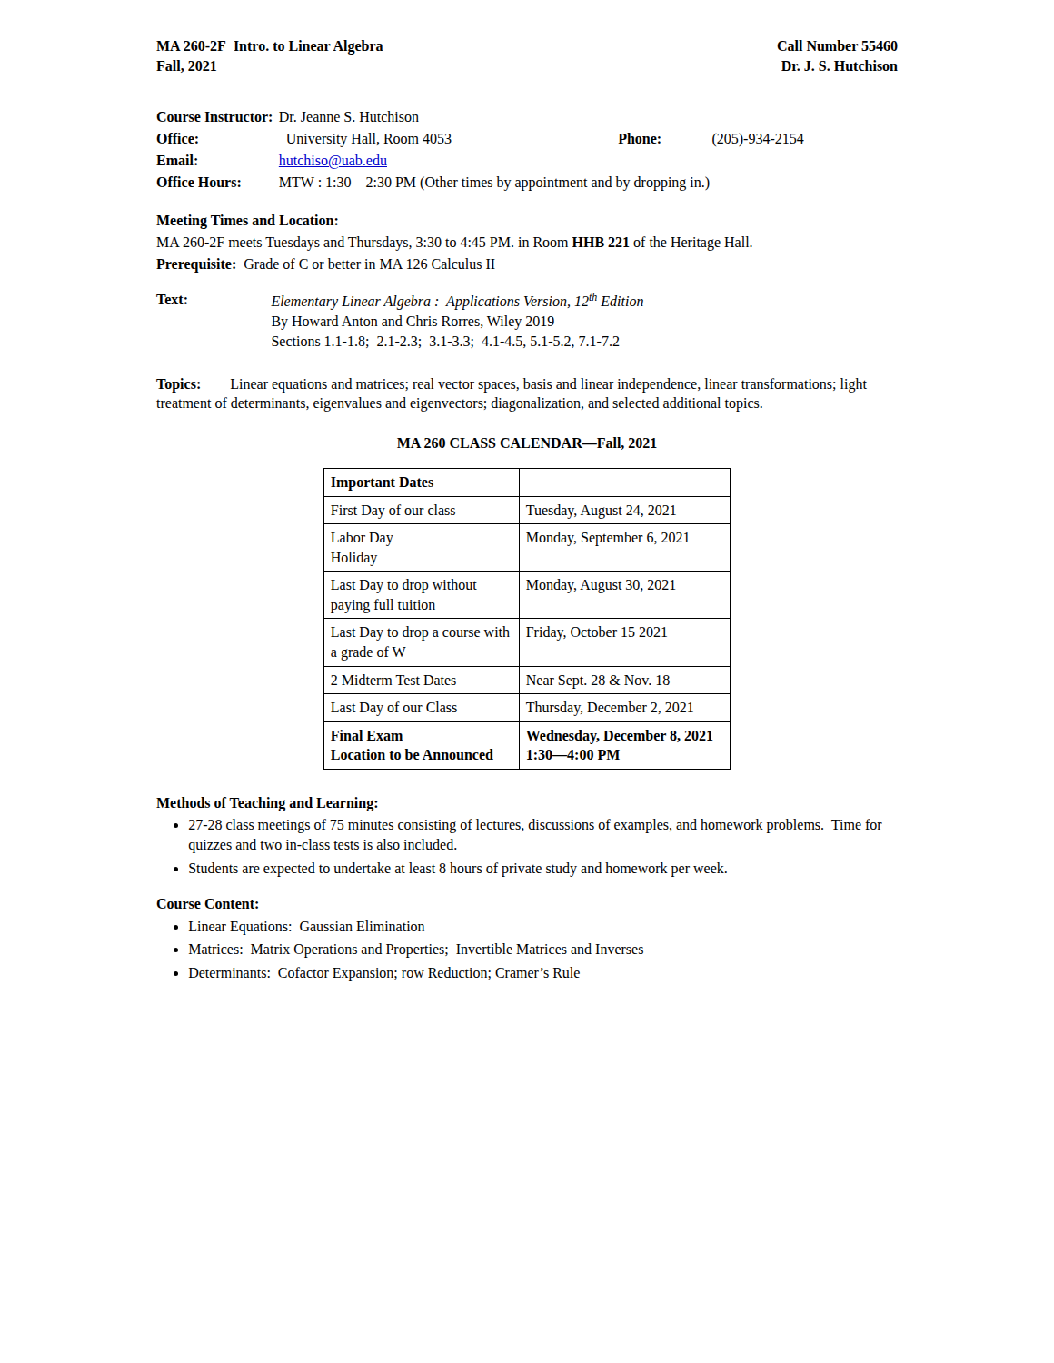MA 260-2F Intro. to Linear Algebra
Call Number 55460
Fall, 2021
Dr. J. S. Hutchison
| Course Instructor: | Dr. Jeanne S. Hutchison | | |
| Office: | University Hall, Room 4053 | Phone: | (205)-934-2154 |
| Email: | hutchiso@uab.edu |
| Office Hours: | MTW : 1:30 – 2:30 PM (Other times by appointment and by dropping in.) |
Meeting Times and Location:
MA 260-2F meets Tuesdays and Thursdays, 3:30 to 4:45 PM. in Room HHB 221 of the Heritage Hall.
Prerequisite:
Grade of C or better in MA 126 Calculus II
| Text: | Elementary Linear Algebra : Applications Version, 12 th Edition By Howard Anton and Chris Rorres, Wiley 2019 Sections 1.1-1.8; 2.1-2.3; 3.1-3.3; 4.1-4.5, 5.1-5.2, 7.1-7.2 |
Topics: Linear equations and matrices; real vector spaces, basis and linear independence, linear transformations; light treatment of determinants, eigenvalues and eigenvectors; diagonalization, and selected additional topics.
MA 260 CLASS CALENDAR—Fall, 2021
| Important Dates | |
| First Day of our class | Tuesday, August 24, 2021 |
| Labor Day Holiday | Monday, September 6, 2021 |
| Last Day to drop without paying full tuition | Monday, August 30, 2021 |
| Last Day to drop a course with a grade of W | Friday, October 15 2021 |
| 2 Midterm Test Dates | Near Sept. 28 & Nov. 18 |
| Last Day of our Class | Thursday, December 2, 2021 |
| Final Exam Location to be Announced | Wednesday, December 8, 2021 1:30—4:00 PM |
Methods of Teaching and Learning:
27-28 class meetings of 75 minutes consisting of lectures, discussions of examples, and homework problems. Time for quizzes and two in-class tests is also included.
Students are expected to undertake at least 8 hours of private study and homework per week.
Course Content:
Linear Equations: Gaussian Elimination
Matrices: Matrix Operations and Properties; Invertible Matrices and Inverses
Determinants: Cofactor Expansion; row Reduction; Cramer’s Rule